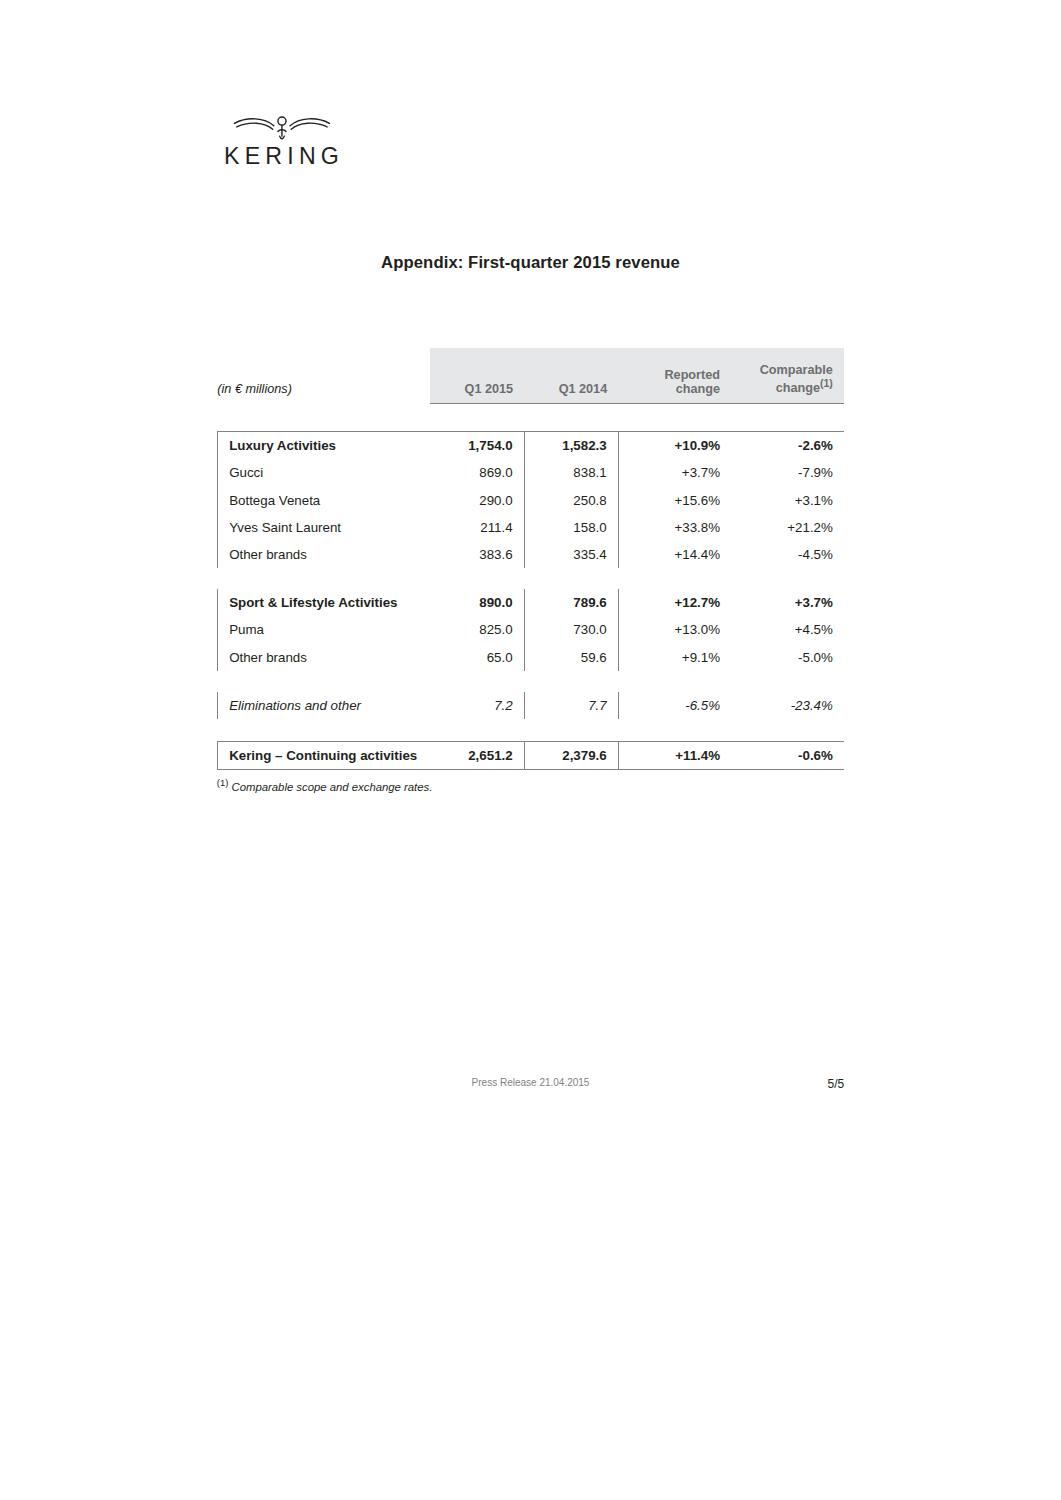KERING
Appendix: First-quarter 2015 revenue
| (in € millions) | Q1 2015 | Q1 2014 | Reported change | Comparable change (1) |
| --- | --- | --- | --- | --- |
| Luxury Activities | 1,754.0 | 1,582.3 | +10.9% | -2.6% |
| Gucci | 869.0 | 838.1 | +3.7% | -7.9% |
| Bottega Veneta | 290.0 | 250.8 | +15.6% | +3.1% |
| Yves Saint Laurent | 211.4 | 158.0 | +33.8% | +21.2% |
| Other brands | 383.6 | 335.4 | +14.4% | -4.5% |
| Sport & Lifestyle Activities | 890.0 | 789.6 | +12.7% | +3.7% |
| Puma | 825.0 | 730.0 | +13.0% | +4.5% |
| Other brands | 65.0 | 59.6 | +9.1% | -5.0% |
| Eliminations and other | 7.2 | 7.7 | -6.5% | -23.4% |
| Kering – Continuing activities | 2,651.2 | 2,379.6 | +11.4% | -0.6% |
(1) Comparable scope and exchange rates.
Press Release 21.04.2015 5/5